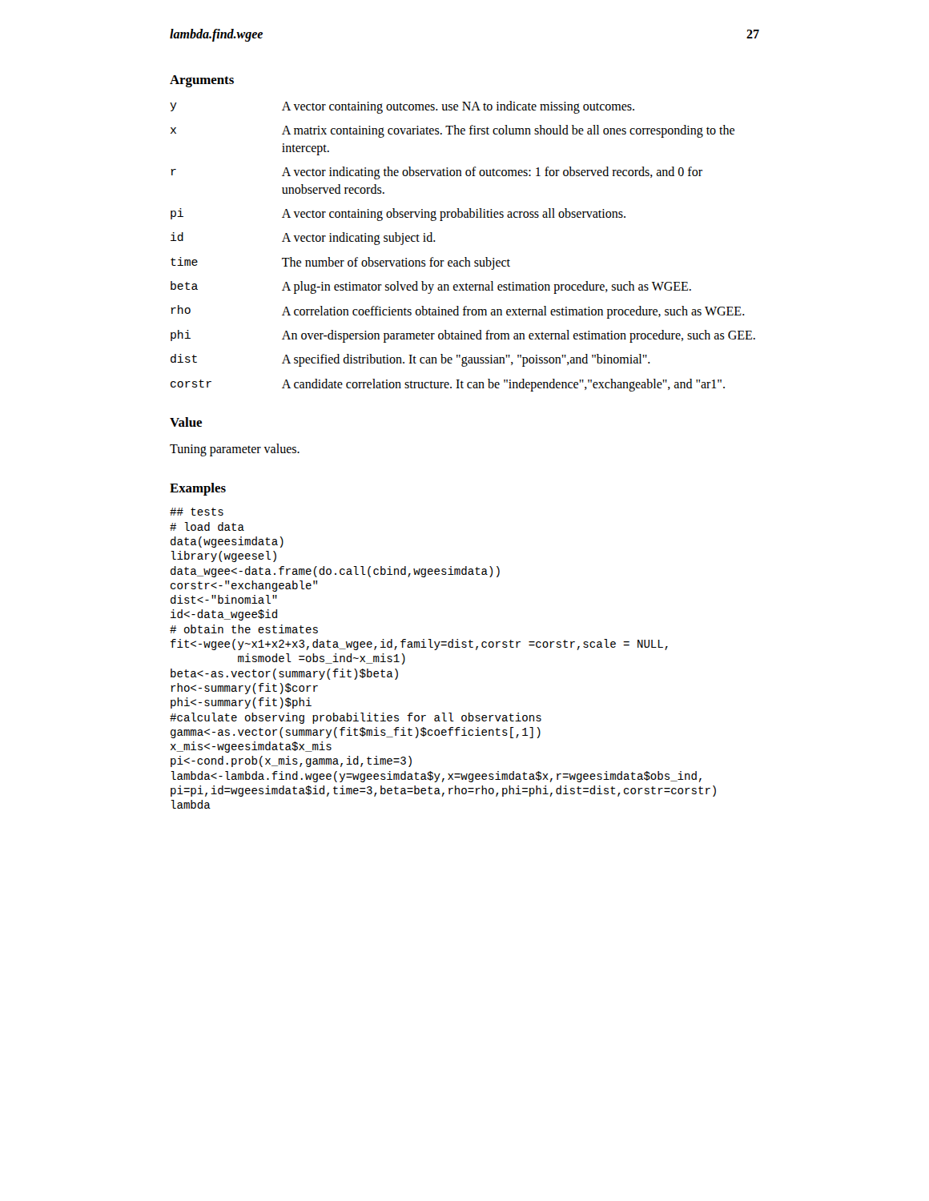lambda.find.wgee 27
Arguments
y
A vector containing outcomes. use NA to indicate missing outcomes.
x
A matrix containing covariates. The first column should be all ones corresponding to the intercept.
r
A vector indicating the observation of outcomes: 1 for observed records, and 0 for unobserved records.
pi
A vector containing observing probabilities across all observations.
id
A vector indicating subject id.
time
The number of observations for each subject
beta
A plug-in estimator solved by an external estimation procedure, such as WGEE.
rho
A correlation coefficients obtained from an external estimation procedure, such as WGEE.
phi
An over-dispersion parameter obtained from an external estimation procedure, such as GEE.
dist
A specified distribution. It can be "gaussian", "poisson",and "binomial".
corstr
A candidate correlation structure. It can be "independence","exchangeable", and "ar1".
Value
Tuning parameter values.
Examples
## tests
# load data
data(wgeesimdata)
library(wgeesel)
data_wgee<-data.frame(do.call(cbind,wgeesimdata))
corstr<-"exchangeable"
dist<-"binomial"
id<-data_wgee$id
# obtain the estimates
fit<-wgee(y~x1+x2+x3,data_wgee,id,family=dist,corstr =corstr,scale = NULL,
          mismodel =obs_ind~x_mis1)
beta<-as.vector(summary(fit)$beta)
rho<-summary(fit)$corr
phi<-summary(fit)$phi
#calculate observing probabilities for all observations
gamma<-as.vector(summary(fit$mis_fit)$coefficients[,1])
x_mis<-wgeesimdata$x_mis
pi<-cond.prob(x_mis,gamma,id,time=3)
lambda<-lambda.find.wgee(y=wgeesimdata$y,x=wgeesimdata$x,r=wgeesimdata$obs_ind,
pi=pi,id=wgeesimdata$id,time=3,beta=beta,rho=rho,phi=phi,dist=dist,corstr=corstr)
lambda